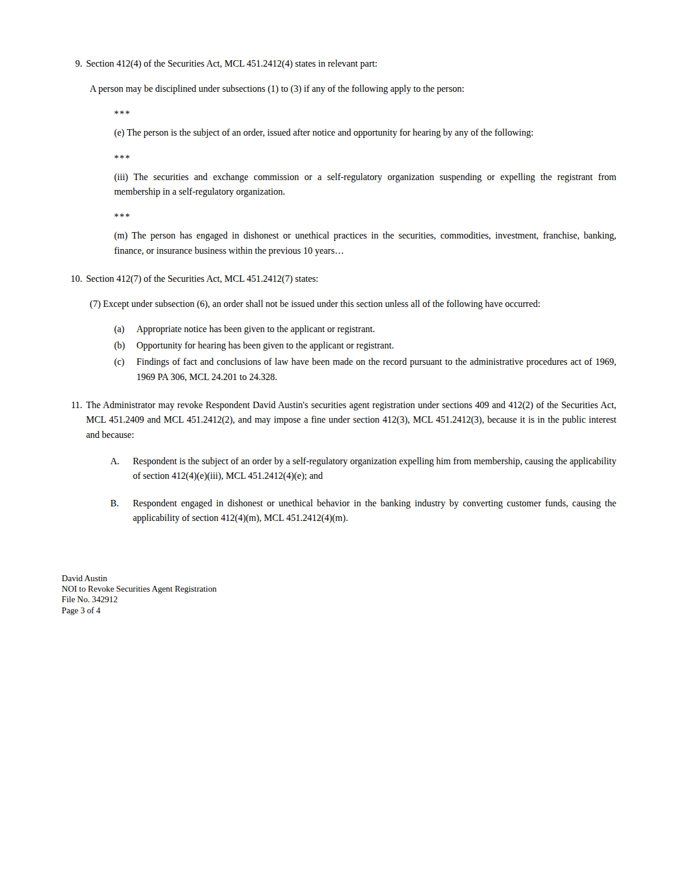9. Section 412(4) of the Securities Act, MCL 451.2412(4) states in relevant part:
A person may be disciplined under subsections (1) to (3) if any of the following apply to the person:
***
(e) The person is the subject of an order, issued after notice and opportunity for hearing by any of the following:
***
(iii) The securities and exchange commission or a self-regulatory organization suspending or expelling the registrant from membership in a self-regulatory organization.
***
(m) The person has engaged in dishonest or unethical practices in the securities, commodities, investment, franchise, banking, finance, or insurance business within the previous 10 years…
10. Section 412(7) of the Securities Act, MCL 451.2412(7) states:
(7) Except under subsection (6), an order shall not be issued under this section unless all of the following have occurred:
(a) Appropriate notice has been given to the applicant or registrant.
(b) Opportunity for hearing has been given to the applicant or registrant.
(c) Findings of fact and conclusions of law have been made on the record pursuant to the administrative procedures act of 1969, 1969 PA 306, MCL 24.201 to 24.328.
11. The Administrator may revoke Respondent David Austin's securities agent registration under sections 409 and 412(2) of the Securities Act, MCL 451.2409 and MCL 451.2412(2), and may impose a fine under section 412(3), MCL 451.2412(3), because it is in the public interest and because:
A. Respondent is the subject of an order by a self-regulatory organization expelling him from membership, causing the applicability of section 412(4)(e)(iii), MCL 451.2412(4)(e); and
B. Respondent engaged in dishonest or unethical behavior in the banking industry by converting customer funds, causing the applicability of section 412(4)(m), MCL 451.2412(4)(m).
David Austin
NOI to Revoke Securities Agent Registration
File No. 342912
Page 3 of 4